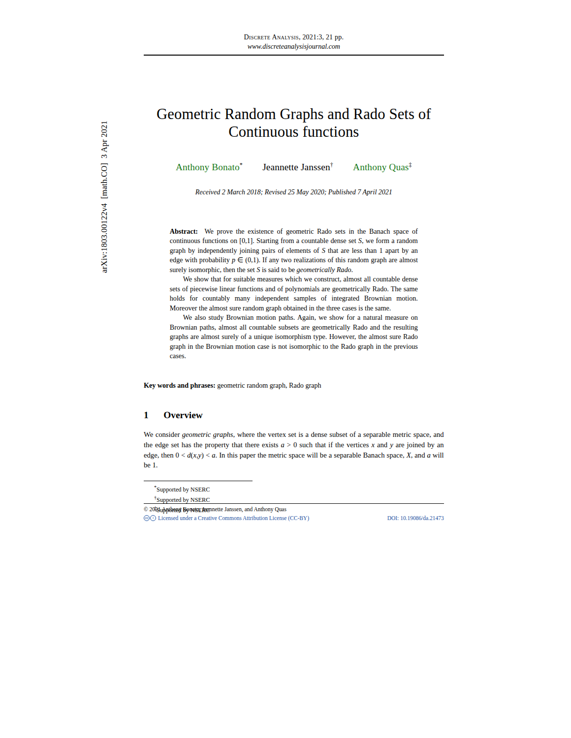arXiv:1803.00122v4 [math.CO] 3 Apr 2021
Discrete Analysis, 2021:3, 21 pp.
www.discreteanalysisjournal.com
Geometric Random Graphs and Rado Sets of
Continuous functions
Anthony Bonato* Jeannette Janssen† Anthony Quas‡
Received 2 March 2018; Revised 25 May 2020; Published 7 April 2021
Abstract: We prove the existence of geometric Rado sets in the Banach space of continuous functions on [0,1]. Starting from a countable dense set S, we form a random graph by independently joining pairs of elements of S that are less than 1 apart by an edge with probability p ∈ (0,1). If any two realizations of this random graph are almost surely isomorphic, then the set S is said to be geometrically Rado.
We show that for suitable measures which we construct, almost all countable dense sets of piecewise linear functions and of polynomials are geometrically Rado. The same holds for countably many independent samples of integrated Brownian motion. Moreover the almost sure random graph obtained in the three cases is the same.
We also study Brownian motion paths. Again, we show for a natural measure on Brownian paths, almost all countable subsets are geometrically Rado and the resulting graphs are almost surely of a unique isomorphism type. However, the almost sure Rado graph in the Brownian motion case is not isomorphic to the Rado graph in the previous cases.
Key words and phrases: geometric random graph, Rado graph
1 Overview
We consider geometric graphs, where the vertex set is a dense subset of a separable metric space, and the edge set has the property that there exists a > 0 such that if the vertices x and y are joined by an edge, then 0 < d(x,y) < a. In this paper the metric space will be a separable Banach space, X, and a will be 1.
*Supported by NSERC
†Supported by NSERC
‡Supported by NSERC
© 2021 Anthony Bonato, Jeannette Janssen, and Anthony Quas
cc i Licensed under a Creative Commons Attribution License (CC-BY)
DOI: 10.19086/da.21473